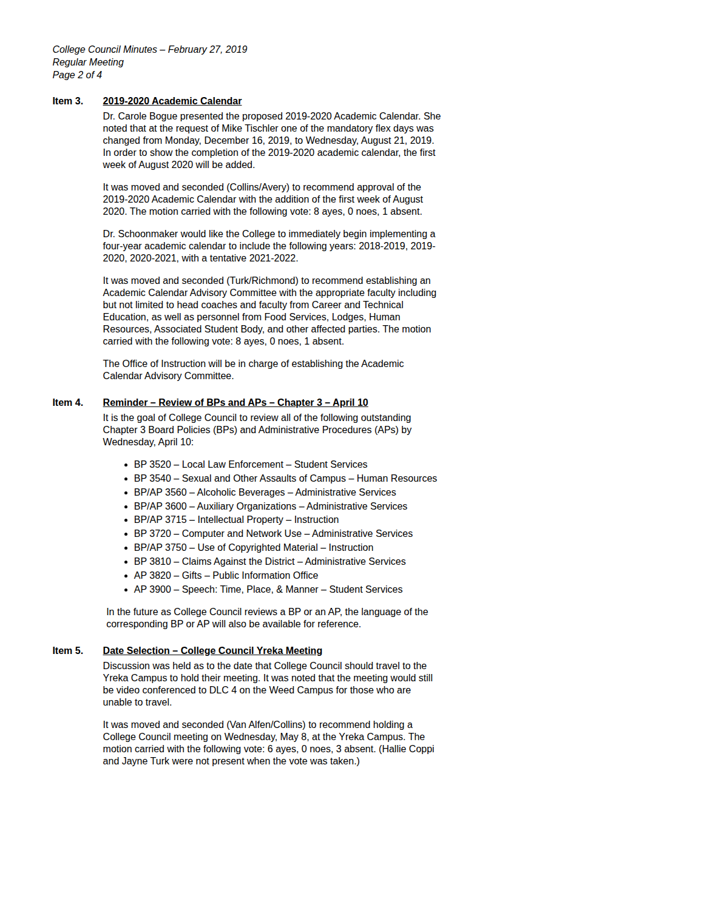College Council Minutes – February 27, 2019
Regular Meeting
Page 2 of 4
Item 3.
2019-2020 Academic Calendar
Dr. Carole Bogue presented the proposed 2019-2020 Academic Calendar. She noted that at the request of Mike Tischler one of the mandatory flex days was changed from Monday, December 16, 2019, to Wednesday, August 21, 2019. In order to show the completion of the 2019-2020 academic calendar, the first week of August 2020 will be added.
It was moved and seconded (Collins/Avery) to recommend approval of the 2019-2020 Academic Calendar with the addition of the first week of August 2020. The motion carried with the following vote: 8 ayes, 0 noes, 1 absent.
Dr. Schoonmaker would like the College to immediately begin implementing a four-year academic calendar to include the following years: 2018-2019, 2019-2020, 2020-2021, with a tentative 2021-2022.
It was moved and seconded (Turk/Richmond) to recommend establishing an Academic Calendar Advisory Committee with the appropriate faculty including but not limited to head coaches and faculty from Career and Technical Education, as well as personnel from Food Services, Lodges, Human Resources, Associated Student Body, and other affected parties. The motion carried with the following vote: 8 ayes, 0 noes, 1 absent.
The Office of Instruction will be in charge of establishing the Academic Calendar Advisory Committee.
Item 4.
Reminder – Review of BPs and APs – Chapter 3 – April 10
It is the goal of College Council to review all of the following outstanding Chapter 3 Board Policies (BPs) and Administrative Procedures (APs) by Wednesday, April 10:
BP 3520 – Local Law Enforcement – Student Services
BP 3540 – Sexual and Other Assaults of Campus – Human Resources
BP/AP 3560 – Alcoholic Beverages – Administrative Services
BP/AP 3600 – Auxiliary Organizations – Administrative Services
BP/AP 3715 – Intellectual Property – Instruction
BP 3720 – Computer and Network Use – Administrative Services
BP/AP 3750 – Use of Copyrighted Material – Instruction
BP 3810 – Claims Against the District – Administrative Services
AP 3820 – Gifts – Public Information Office
AP 3900 – Speech: Time, Place, & Manner – Student Services
In the future as College Council reviews a BP or an AP, the language of the corresponding BP or AP will also be available for reference.
Item 5.
Date Selection – College Council Yreka Meeting
Discussion was held as to the date that College Council should travel to the Yreka Campus to hold their meeting. It was noted that the meeting would still be video conferenced to DLC 4 on the Weed Campus for those who are unable to travel.
It was moved and seconded (Van Alfen/Collins) to recommend holding a College Council meeting on Wednesday, May 8, at the Yreka Campus. The motion carried with the following vote: 6 ayes, 0 noes, 3 absent. (Hallie Coppi and Jayne Turk were not present when the vote was taken.)